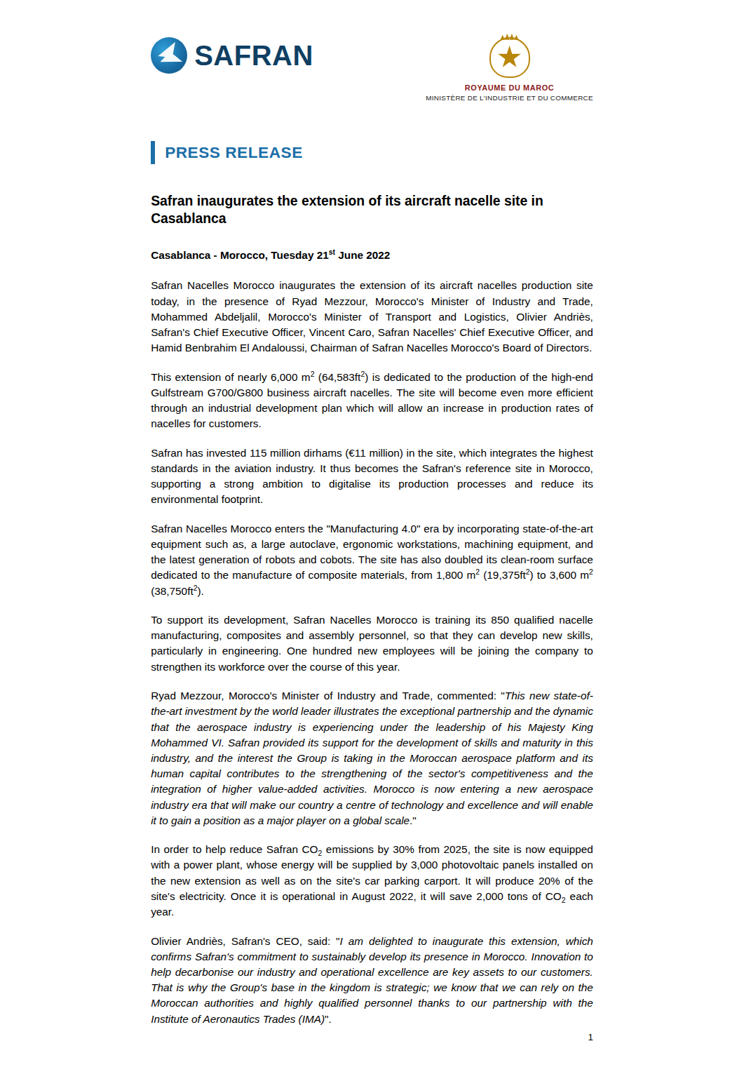SAFRAN
ROYAUME DU MAROC
MINISTÈRE DE L'INDUSTRIE ET DU COMMERCE
PRESS RELEASE
Safran inaugurates the extension of its aircraft nacelle site in Casablanca
Casablanca - Morocco, Tuesday 21st June 2022
Safran Nacelles Morocco inaugurates the extension of its aircraft nacelles production site today, in the presence of Ryad Mezzour, Morocco's Minister of Industry and Trade, Mohammed Abdeljalil, Morocco's Minister of Transport and Logistics, Olivier Andriès, Safran's Chief Executive Officer, Vincent Caro, Safran Nacelles' Chief Executive Officer, and Hamid Benbrahim El Andaloussi, Chairman of Safran Nacelles Morocco's Board of Directors.
This extension of nearly 6,000 m2 (64,583ft2) is dedicated to the production of the high-end Gulfstream G700/G800 business aircraft nacelles. The site will become even more efficient through an industrial development plan which will allow an increase in production rates of nacelles for customers.
Safran has invested 115 million dirhams (€11 million) in the site, which integrates the highest standards in the aviation industry. It thus becomes the Safran's reference site in Morocco, supporting a strong ambition to digitalise its production processes and reduce its environmental footprint.
Safran Nacelles Morocco enters the "Manufacturing 4.0" era by incorporating state-of-the-art equipment such as, a large autoclave, ergonomic workstations, machining equipment, and the latest generation of robots and cobots. The site has also doubled its clean-room surface dedicated to the manufacture of composite materials, from 1,800 m2 (19,375ft2) to 3,600 m2 (38,750ft2).
To support its development, Safran Nacelles Morocco is training its 850 qualified nacelle manufacturing, composites and assembly personnel, so that they can develop new skills, particularly in engineering. One hundred new employees will be joining the company to strengthen its workforce over the course of this year.
Ryad Mezzour, Morocco's Minister of Industry and Trade, commented: "This new state-of-the-art investment by the world leader illustrates the exceptional partnership and the dynamic that the aerospace industry is experiencing under the leadership of his Majesty King Mohammed VI. Safran provided its support for the development of skills and maturity in this industry, and the interest the Group is taking in the Moroccan aerospace platform and its human capital contributes to the strengthening of the sector's competitiveness and the integration of higher value-added activities. Morocco is now entering a new aerospace industry era that will make our country a centre of technology and excellence and will enable it to gain a position as a major player on a global scale."
In order to help reduce Safran CO2 emissions by 30% from 2025, the site is now equipped with a power plant, whose energy will be supplied by 3,000 photovoltaic panels installed on the new extension as well as on the site's car parking carport. It will produce 20% of the site's electricity. Once it is operational in August 2022, it will save 2,000 tons of CO2 each year.
Olivier Andriès, Safran's CEO, said: "I am delighted to inaugurate this extension, which confirms Safran's commitment to sustainably develop its presence in Morocco. Innovation to help decarbonise our industry and operational excellence are key assets to our customers. That is why the Group's base in the kingdom is strategic; we know that we can rely on the Moroccan authorities and highly qualified personnel thanks to our partnership with the Institute of Aeronautics Trades (IMA)".
1